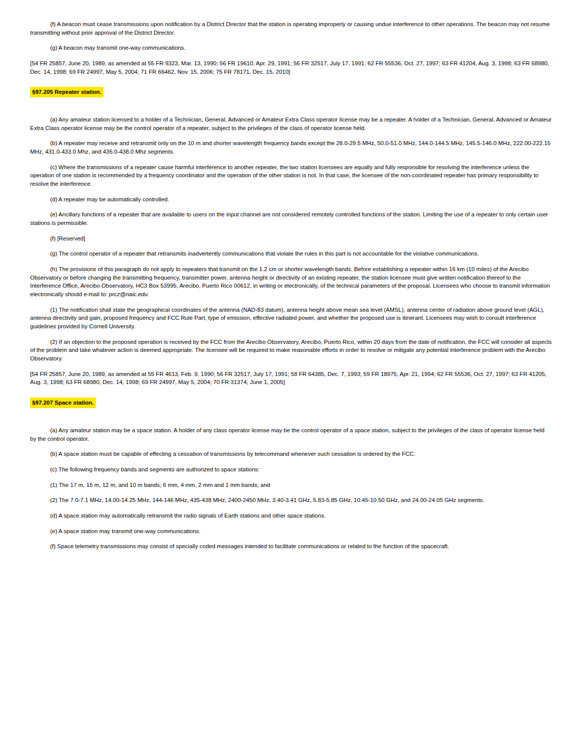(f) A beacon must cease transmissions upon notification by a District Director that the station is operating improperly or causing undue interference to other operations. The beacon may not resume transmitting without prior approval of the District Director.
(g) A beacon may transmit one-way communications.
[54 FR 25857, June 20, 1989, as amended at 55 FR 9323, Mar. 13, 1990; 56 FR 19610, Apr. 29, 1991; 56 FR 32517, July 17, 1991; 62 FR 55536, Oct. 27, 1997; 63 FR 41204, Aug. 3, 1998; 63 FR 68980, Dec. 14, 1998; 69 FR 24997, May 5, 2004; 71 FR 66462, Nov. 15, 2006; 75 FR 78171, Dec. 15, 2010]
§97.205 Repeater station.
(a) Any amateur station licensed to a holder of a Technician, General, Advanced or Amateur Extra Class operator license may be a repeater. A holder of a Technician, General, Advanced or Amateur Extra Class operator license may be the control operator of a repeater, subject to the privileges of the class of operator license held.
(b) A repeater may receive and retransmit only on the 10 m and shorter wavelength frequency bands except the 28.0-29.5 MHz, 50.0-51.0 MHz, 144.0-144.5 MHz, 145.5-146.0 MHz, 222.00-222.15 MHz, 431.0-433.0 Mhz, and 435.0-438.0 Mhz segments.
(c) Where the transmissions of a repeater cause harmful interference to another repeater, the two station licensees are equally and fully responsible for resolving the interference unless the operation of one station is recommended by a frequency coordinator and the operation of the other station is not. In that case, the licensee of the non-coordinated repeater has primary responsibility to resolve the interference.
(d) A repeater may be automatically controlled.
(e) Ancillary functions of a repeater that are available to users on the input channel are not considered remotely controlled functions of the station. Limiting the use of a repeater to only certain user stations is permissible.
(f) [Reserved]
(g) The control operator of a repeater that retransmits inadvertently communications that violate the rules in this part is not accountable for the violative communications.
(h) The provisions of this paragraph do not apply to repeaters that transmit on the 1.2 cm or shorter wavelength bands. Before establishing a repeater within 16 km (10 miles) of the Arecibo Observatory or before changing the transmitting frequency, transmitter power, antenna height or directivity of an existing repeater, the station licensee must give written notification thereof to the Interference Office, Arecibo Observatory, HC3 Box 53995, Arecibo, Puerto Rico 00612, in writing or electronically, of the technical parameters of the proposal. Licensees who choose to transmit information electronically should e-mail to: prcz@naic.edu.
(1) The notification shall state the geographical coordinates of the antenna (NAD-83 datum), antenna height above mean sea level (AMSL), antenna center of radiation above ground level (AGL), antenna directivity and gain, proposed frequency and FCC Rule Part, type of emission, effective radiated power, and whether the proposed use is itinerant. Licensees may wish to consult interference guidelines provided by Cornell University.
(2) If an objection to the proposed operation is received by the FCC from the Arecibo Observatory, Arecibo, Puerto Rico, within 20 days from the date of notification, the FCC will consider all aspects of the problem and take whatever action is deemed appropriate. The licensee will be required to make reasonable efforts in order to resolve or mitigate any potential interference problem with the Arecibo Observatory.
[54 FR 25857, June 20, 1989, as amended at 55 FR 4613, Feb. 9, 1990; 56 FR 32517, July 17, 1991; 58 FR 64385, Dec. 7, 1993; 59 FR 18975, Apr. 21, 1994; 62 FR 55536, Oct. 27, 1997; 63 FR 41205, Aug. 3, 1998; 63 FR 68980, Dec. 14, 1998; 69 FR 24997, May 5, 2004; 70 FR 31374, June 1, 2005]
§97.207 Space station.
(a) Any amateur station may be a space station. A holder of any class operator license may be the control operator of a space station, subject to the privileges of the class of operator license held by the control operator.
(b) A space station must be capable of effecting a cessation of transmissions by telecommand whenever such cessation is ordered by the FCC.
(c) The following frequency bands and segments are authorized to space stations:
(1) The 17 m, 15 m, 12 m, and 10 m bands; 6 mm, 4 mm, 2 mm and 1 mm bands; and
(2) The 7.0-7.1 MHz, 14.00-14.25 MHz, 144-146 MHz, 435-438 MHz, 2400-2450 MHz, 3.40-3.41 GHz, 5.83-5.85 GHz, 10.45-10.50 GHz, and 24.00-24.05 GHz segments.
(d) A space station may automatically retransmit the radio signals of Earth stations and other space stations.
(e) A space station may transmit one-way communications.
(f) Space telemetry transmissions may consist of specially coded messages intended to facilitate communications or related to the function of the spacecraft.